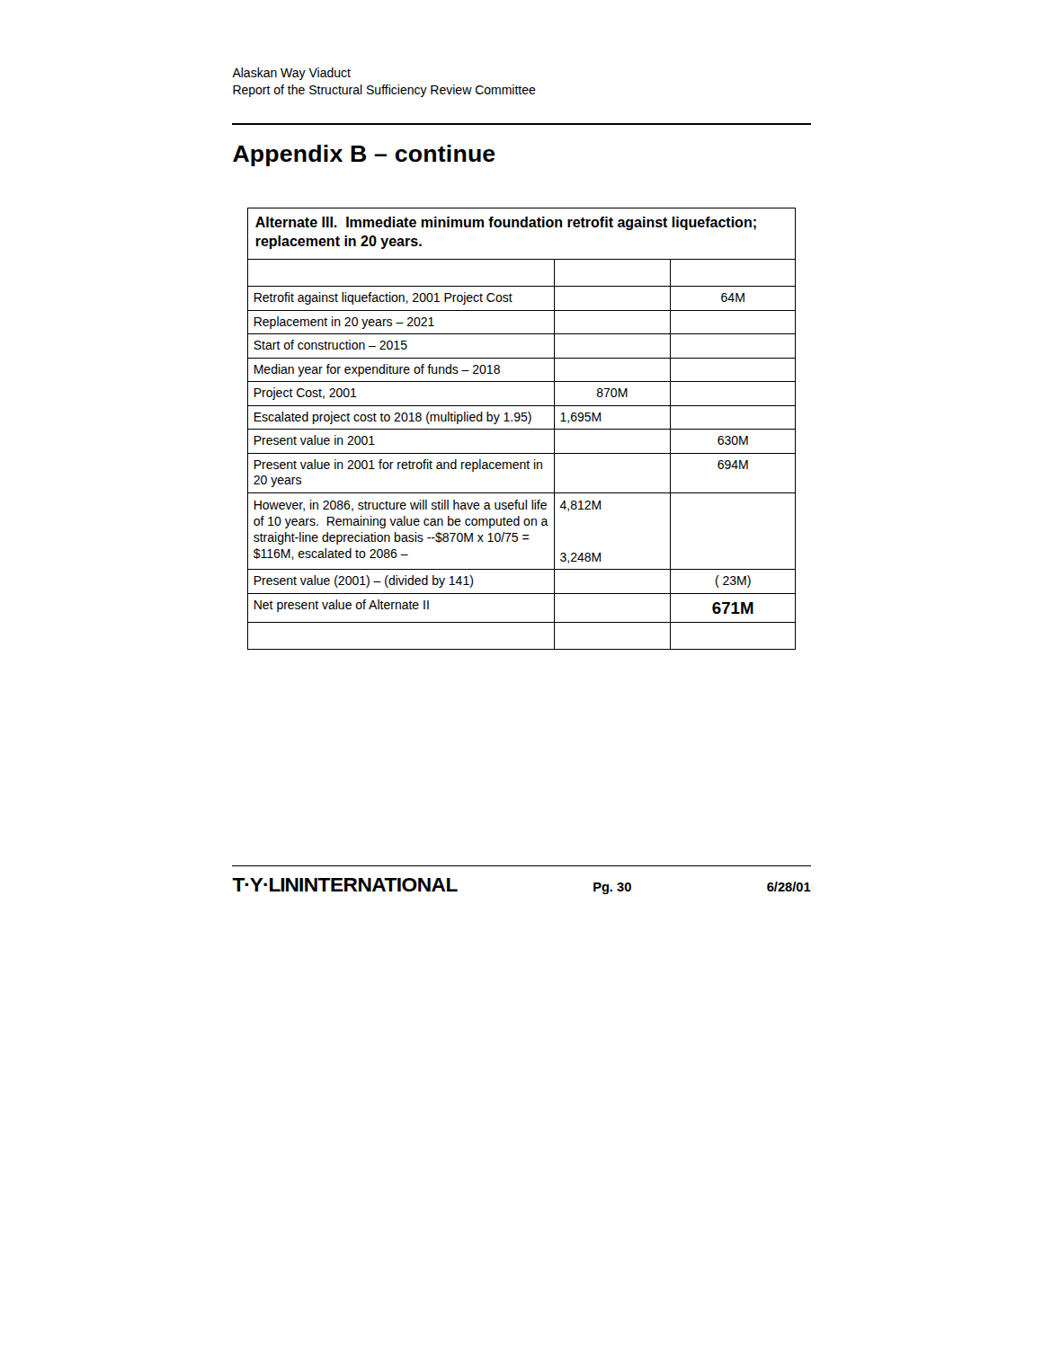Alaskan Way Viaduct
Report of the Structural Sufficiency Review Committee
Appendix B – continue
| Alternate III. Immediate minimum foundation retrofit against liquefaction; replacement in 20 years. |
| Retrofit against liquefaction, 2001 Project Cost | | 64M |
| Replacement in 20 years – 2021 | | |
| Start of construction – 2015 | | |
| Median year for expenditure of funds – 2018 | | |
| Project Cost, 2001 | 870M | |
| Escalated project cost to 2018 (multiplied by 1.95) | 1,695M | |
| Present value in 2001 | | 630M |
| Present value in 2001 for retrofit and replacement in 20 years | | 694M |
| However, in 2086, structure will still have a useful life of 10 years. Remaining value can be computed on a straight-line depreciation basis --$870M x 10/75 = $116M, escalated to 2086 – | 4,812M 3,248M | |
| Present value (2001) – (divided by 141) | | ( 23M) |
| Net present value of Alternate II | | 671M |
T·Y·LIN INTERNATIONAL
Pg. 30
6/28/01